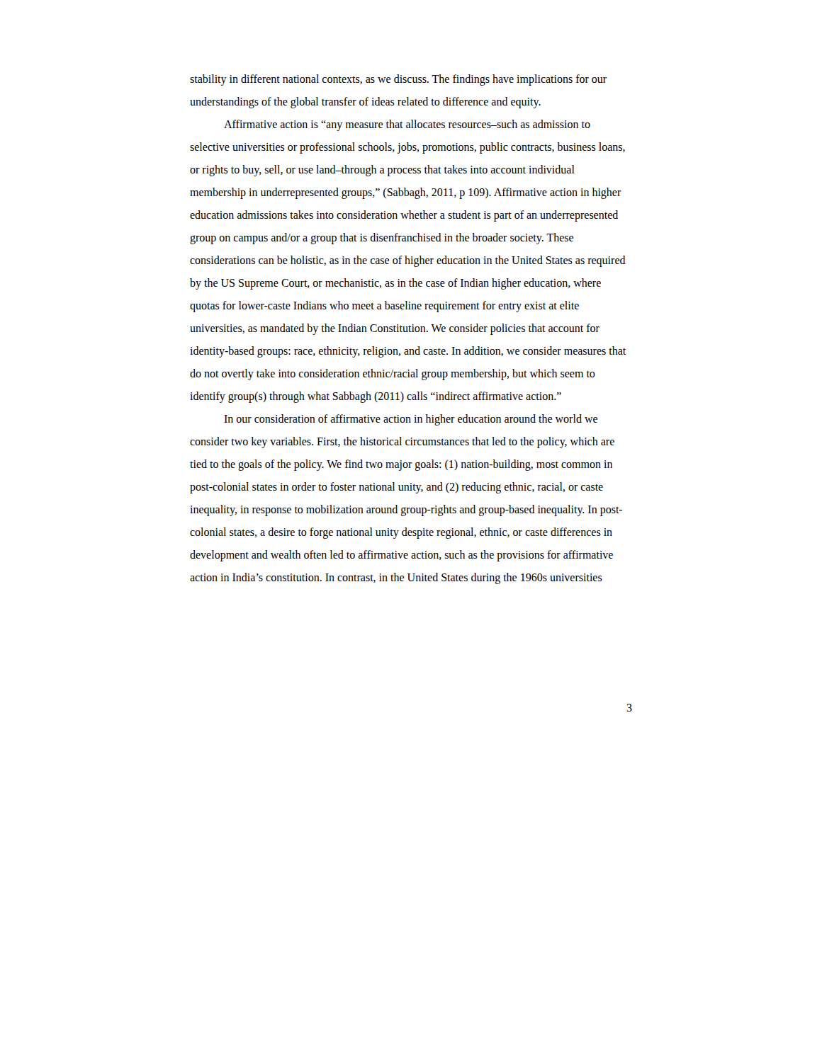stability in different national contexts, as we discuss. The findings have implications for our understandings of the global transfer of ideas related to difference and equity.
Affirmative action is “any measure that allocates resources–such as admission to selective universities or professional schools, jobs, promotions, public contracts, business loans, or rights to buy, sell, or use land–through a process that takes into account individual membership in underrepresented groups,” (Sabbagh, 2011, p 109). Affirmative action in higher education admissions takes into consideration whether a student is part of an underrepresented group on campus and/or a group that is disenfranchised in the broader society. These considerations can be holistic, as in the case of higher education in the United States as required by the US Supreme Court, or mechanistic, as in the case of Indian higher education, where quotas for lower-caste Indians who meet a baseline requirement for entry exist at elite universities, as mandated by the Indian Constitution. We consider policies that account for identity-based groups: race, ethnicity, religion, and caste. In addition, we consider measures that do not overtly take into consideration ethnic/racial group membership, but which seem to identify group(s) through what Sabbagh (2011) calls “indirect affirmative action.”
In our consideration of affirmative action in higher education around the world we consider two key variables. First, the historical circumstances that led to the policy, which are tied to the goals of the policy. We find two major goals: (1) nation-building, most common in post-colonial states in order to foster national unity, and (2) reducing ethnic, racial, or caste inequality, in response to mobilization around group-rights and group-based inequality. In post-colonial states, a desire to forge national unity despite regional, ethnic, or caste differences in development and wealth often led to affirmative action, such as the provisions for affirmative action in India’s constitution. In contrast, in the United States during the 1960s universities
3